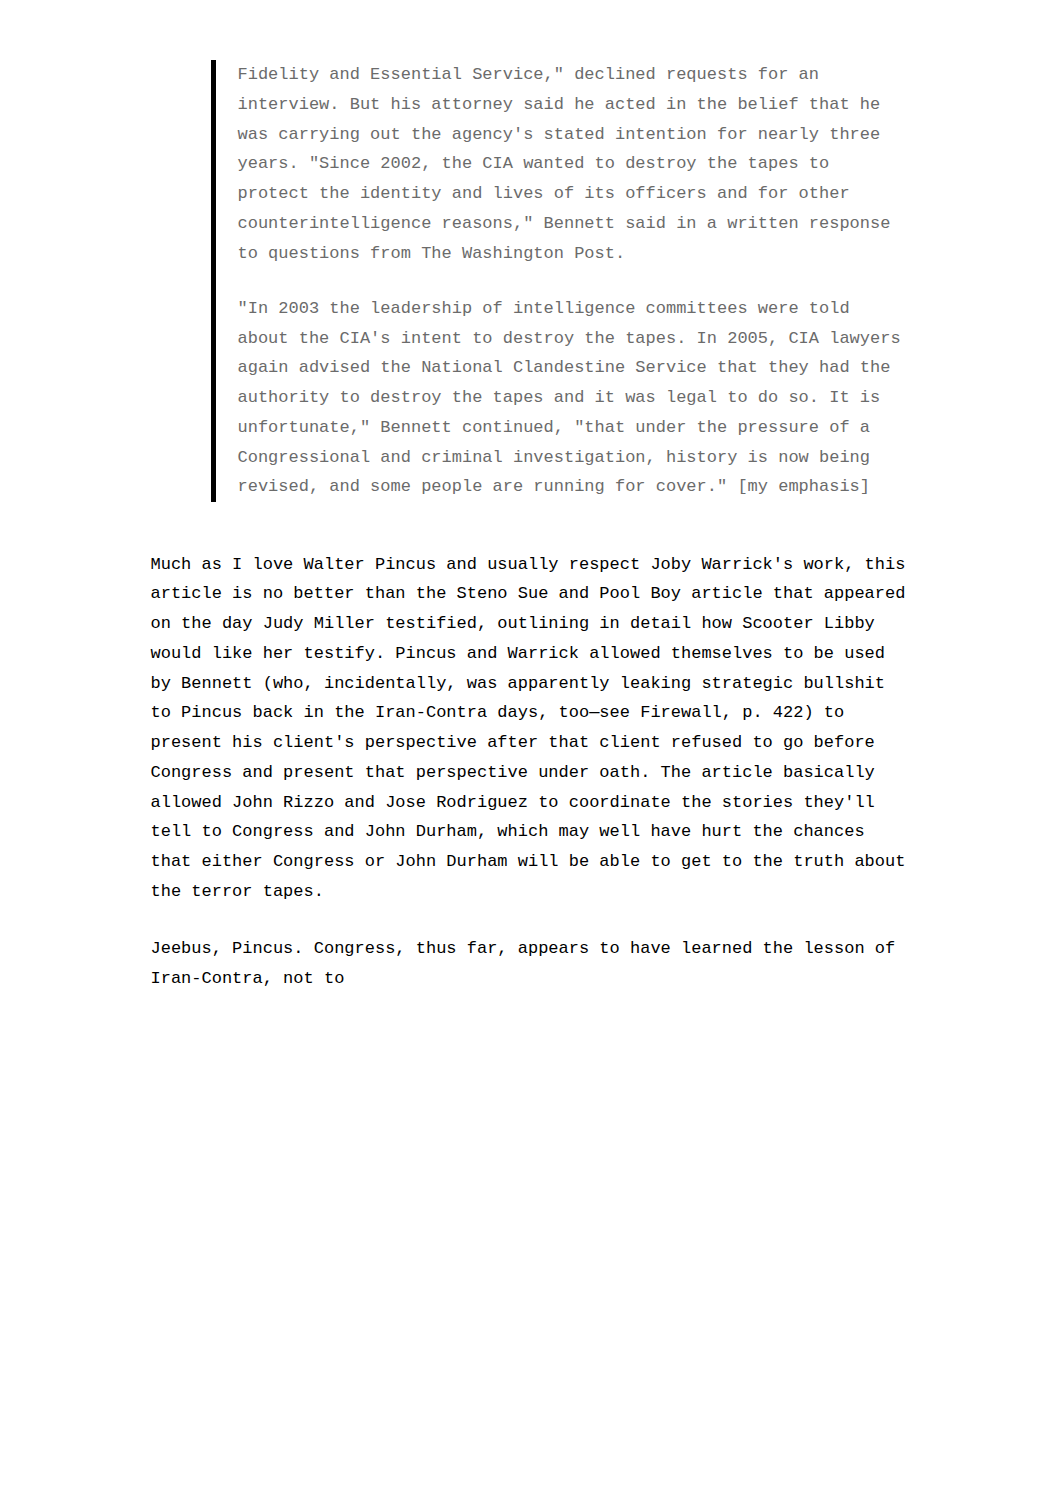Fidelity and Essential Service," declined requests for an interview. But his attorney said he acted in the belief that he was carrying out the agency's stated intention for nearly three years. "Since 2002, the CIA wanted to destroy the tapes to protect the identity and lives of its officers and for other counterintelligence reasons," Bennett said in a written response to questions from The Washington Post.
"In 2003 the leadership of intelligence committees were told about the CIA's intent to destroy the tapes. In 2005, CIA lawyers again advised the National Clandestine Service that they had the authority to destroy the tapes and it was legal to do so. It is unfortunate," Bennett continued, "that under the pressure of a Congressional and criminal investigation, history is now being revised, and some people are running for cover." [my emphasis]
Much as I love Walter Pincus and usually respect Joby Warrick's work, this article is no better than the Steno Sue and Pool Boy article that appeared on the day Judy Miller testified, outlining in detail how Scooter Libby would like her testify. Pincus and Warrick allowed themselves to be used by Bennett (who, incidentally, was apparently leaking strategic bullshit to Pincus back in the Iran-Contra days, too—see Firewall, p. 422) to present his client's perspective after that client refused to go before Congress and present that perspective under oath. The article basically allowed John Rizzo and Jose Rodriguez to coordinate the stories they'll tell to Congress and John Durham, which may well have hurt the chances that either Congress or John Durham will be able to get to the truth about the terror tapes.
Jeebus, Pincus. Congress, thus far, appears to have learned the lesson of Iran-Contra, not to